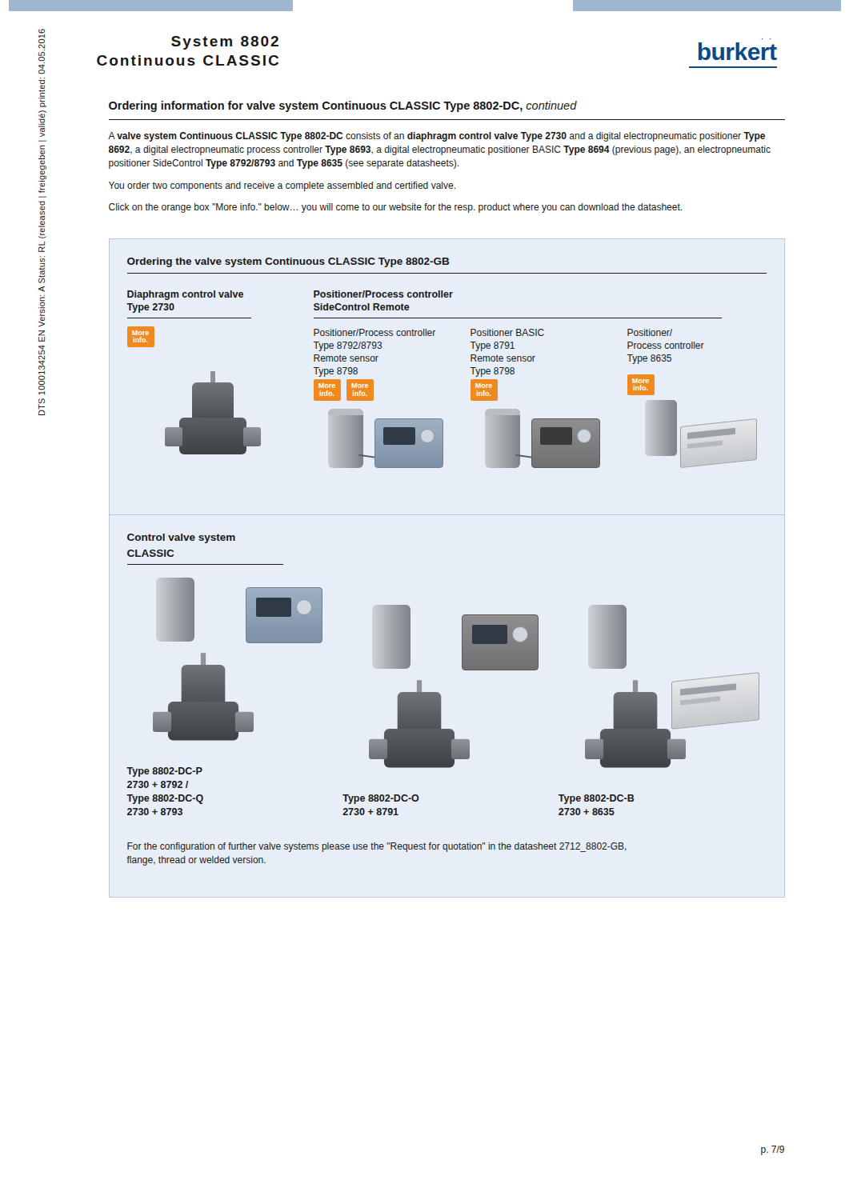System 8802 Continuous CLASSIC
·· burkert
Ordering information for valve system Continuous CLASSIC Type 8802-DC, continued
A valve system Continuous CLASSIC Type 8802-DC consists of an diaphragm control valve Type 2730 and a digital electropneumatic positioner Type 8692, a digital electropneumatic process controller Type 8693, a digital electropneumatic positioner BASIC Type 8694 (previous page), an electropneumatic positioner SideControl Type 8792/8793 and Type 8635 (see separate datasheets).
You order two components and receive a complete assembled and certified valve.
Click on the orange box "More info." below… you will come to our website for the resp. product where you can download the datasheet.
Ordering the valve system Continuous CLASSIC Type 8802-GB
Diaphragm control valve
Type 2730
More info.
Positioner/Process controller
SideControl Remote
Positioner/Process controller
Type 8792/8793
Remote sensor
Type 8798
More info. More info.
Positioner BASIC
Type 8791
Remote sensor
Type 8798
More info.
Positioner/
Process controller
Type 8635
More info.
Control valve system
CLASSIC
Type 8802-DC-P
2730 + 8792 /
Type 8802-DC-Q
2730 + 8793
Type 8802-DC-O
2730 + 8791
Type 8802-DC-B
2730 + 8635
For the configuration of further valve systems please use the "Request for quotation" in the datasheet 2712_8802-GB, flange, thread or welded version.
DTS 1000134254 EN Version: A Status: RL (released | freigegeben | validé) printed: 04.05.2016
p. 7/9